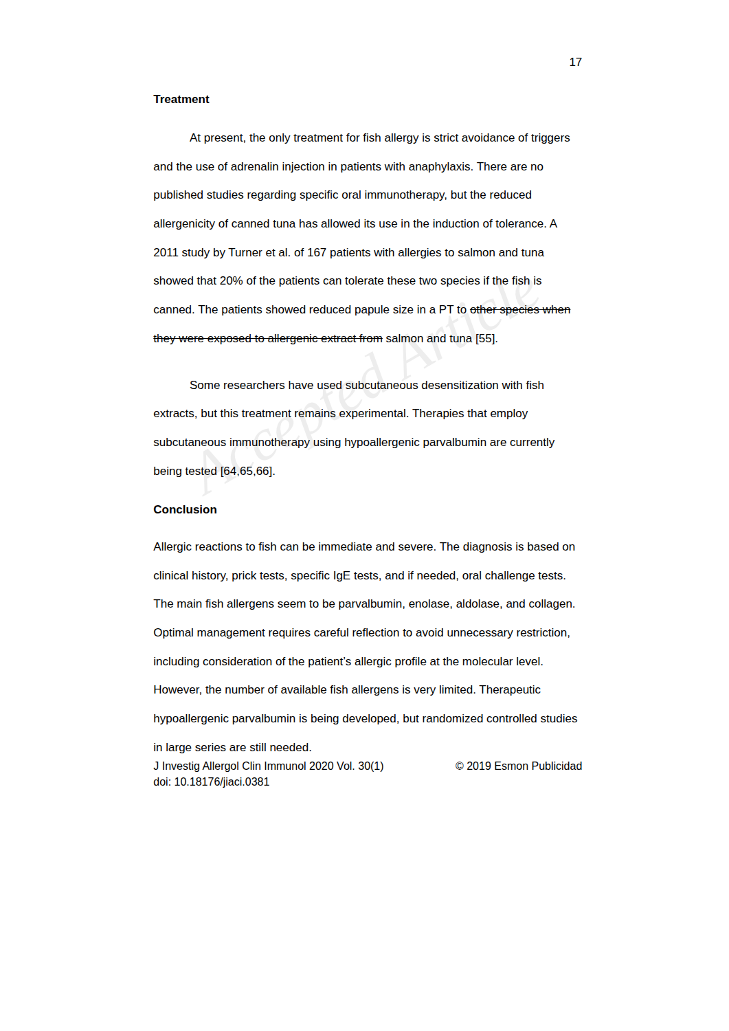Accepted Article
17
Treatment
At present, the only treatment for fish allergy is strict avoidance of triggers and the use of adrenalin injection in patients with anaphylaxis. There are no published studies regarding specific oral immunotherapy, but the reduced allergenicity of canned tuna has allowed its use in the induction of tolerance. A 2011 study by Turner et al. of 167 patients with allergies to salmon and tuna showed that 20% of the patients can tolerate these two species if the fish is canned. The patients showed reduced papule size in a PT to other species when they were exposed to allergenic extract from salmon and tuna [55].
Some researchers have used subcutaneous desensitization with fish extracts, but this treatment remains experimental. Therapies that employ subcutaneous immunotherapy using hypoallergenic parvalbumin are currently being tested [64,65,66].
Conclusion
Allergic reactions to fish can be immediate and severe. The diagnosis is based on clinical history, prick tests, specific IgE tests, and if needed, oral challenge tests. The main fish allergens seem to be parvalbumin, enolase, aldolase, and collagen. Optimal management requires careful reflection to avoid unnecessary restriction, including consideration of the patient’s allergic profile at the molecular level. However, the number of available fish allergens is very limited. Therapeutic hypoallergenic parvalbumin is being developed, but randomized controlled studies in large series are still needed.
J Investig Allergol Clin Immunol 2020 Vol. 30(1)
doi: 10.18176/jiaci.0381
© 2019 Esmon Publicidad